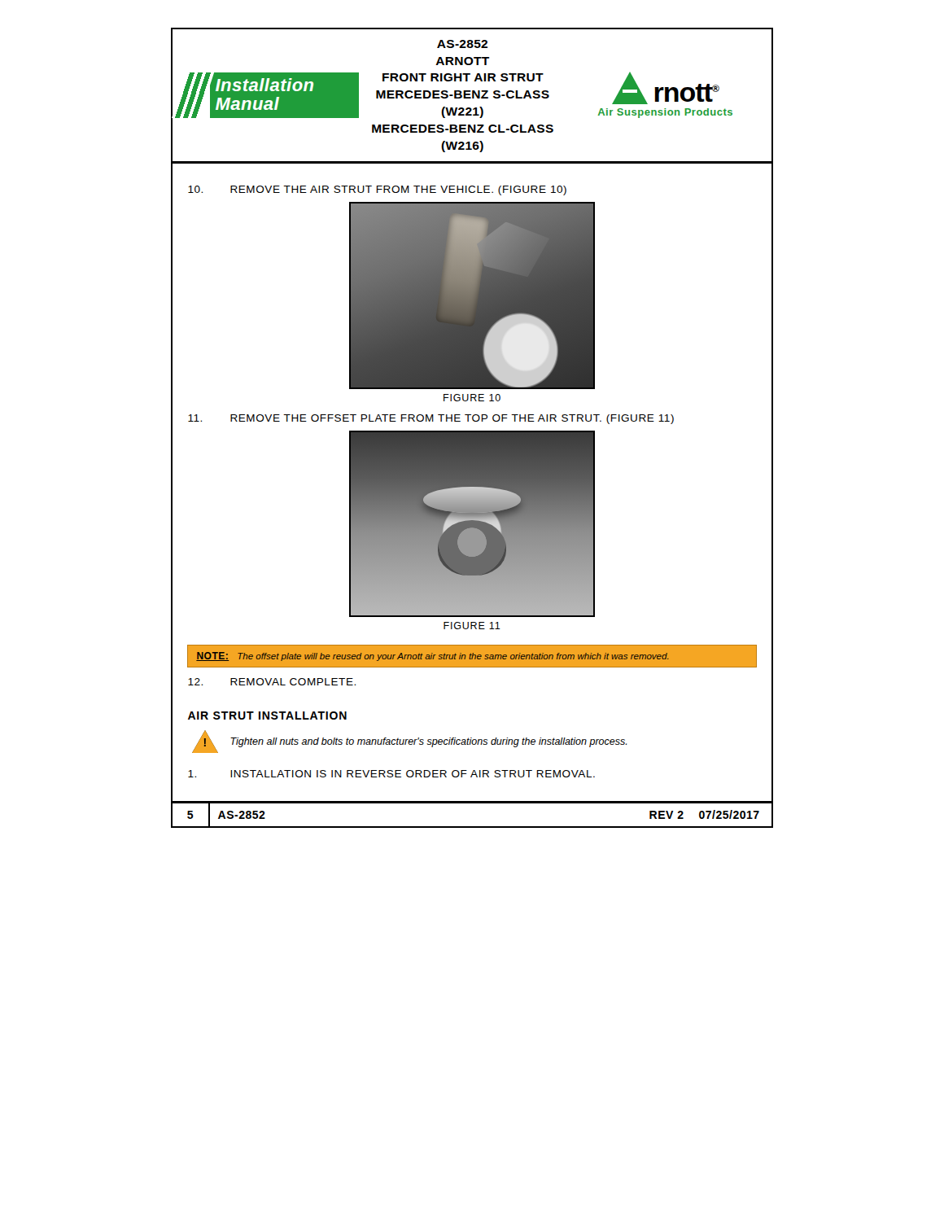Installation Manual
AS-2852
ARNOTT
FRONT RIGHT AIR STRUT
MERCEDES-BENZ S-CLASS (W221)
MERCEDES-BENZ CL-CLASS (W216)
rnott®
Air Suspension Products
10. REMOVE THE AIR STRUT FROM THE VEHICLE. (FIGURE 10)
FIGURE 10
11. REMOVE THE OFFSET PLATE FROM THE TOP OF THE AIR STRUT. (FIGURE 11)
FIGURE 11
NOTE: The offset plate will be reused on your Arnott air strut in the same orientation from which it was removed.
12. REMOVAL COMPLETE.
AIR STRUT INSTALLATION
Tighten all nuts and bolts to manufacturer's specifications during the installation process.
1. INSTALLATION IS IN REVERSE ORDER OF AIR STRUT REMOVAL.
5
AS-2852
REV 2
07/25/2017